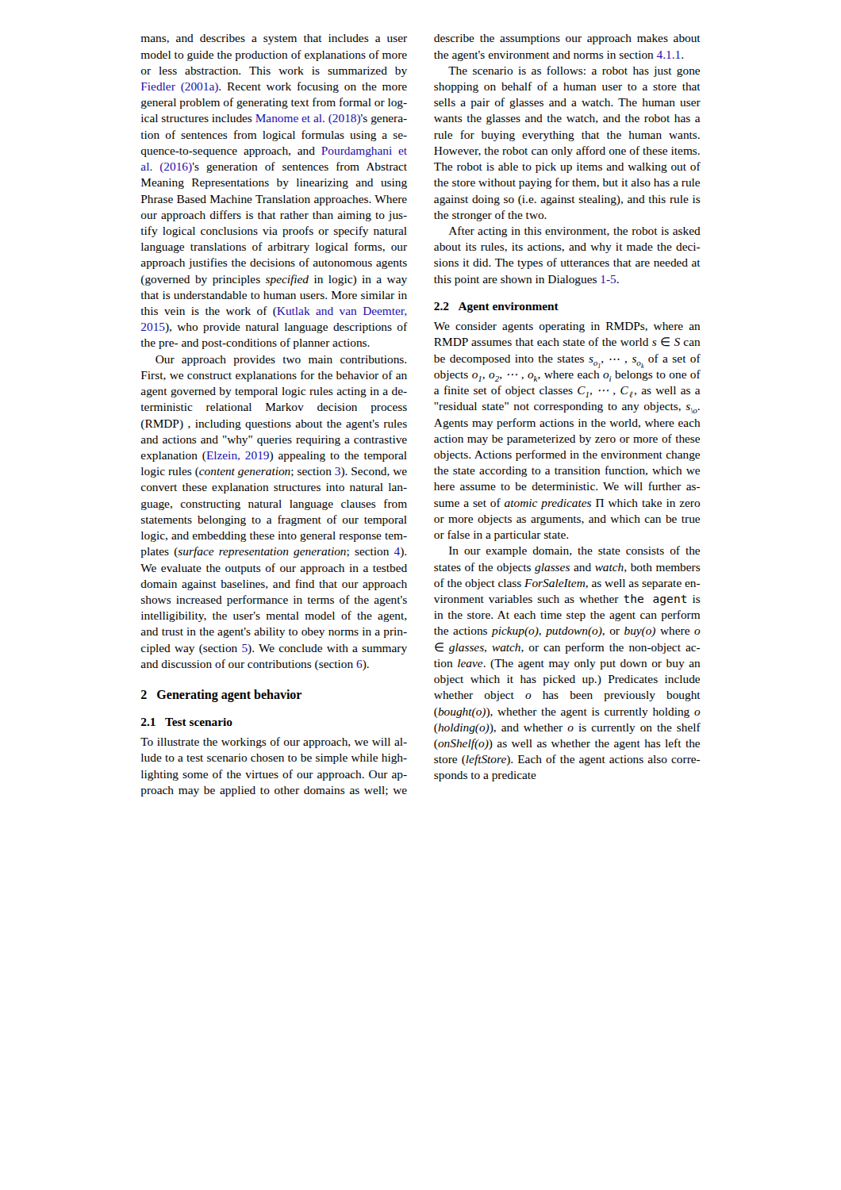mans, and describes a system that includes a user model to guide the production of explanations of more or less abstraction. This work is summarized by Fiedler (2001a). Recent work focusing on the more general problem of generating text from formal or logical structures includes Manome et al. (2018)'s generation of sentences from logical formulas using a sequence-to-sequence approach, and Pourdamghani et al. (2016)'s generation of sentences from Abstract Meaning Representations by linearizing and using Phrase Based Machine Translation approaches. Where our approach differs is that rather than aiming to justify logical conclusions via proofs or specify natural language translations of arbitrary logical forms, our approach justifies the decisions of autonomous agents (governed by principles specified in logic) in a way that is understandable to human users. More similar in this vein is the work of (Kutlak and van Deemter, 2015), who provide natural language descriptions of the pre- and post-conditions of planner actions.
Our approach provides two main contributions. First, we construct explanations for the behavior of an agent governed by temporal logic rules acting in a deterministic relational Markov decision process (RMDP) , including questions about the agent's rules and actions and "why" queries requiring a contrastive explanation (Elzein, 2019) appealing to the temporal logic rules (content generation; section 3). Second, we convert these explanation structures into natural language, constructing natural language clauses from statements belonging to a fragment of our temporal logic, and embedding these into general response templates (surface representation generation; section 4). We evaluate the outputs of our approach in a testbed domain against baselines, and find that our approach shows increased performance in terms of the agent's intelligibility, the user's mental model of the agent, and trust in the agent's ability to obey norms in a principled way (section 5). We conclude with a summary and discussion of our contributions (section 6).
2 Generating agent behavior
2.1 Test scenario
To illustrate the workings of our approach, we will allude to a test scenario chosen to be simple while highlighting some of the virtues of our approach. Our approach may be applied to other domains as well; we describe the assumptions our approach makes about the agent's environment and norms in section 4.1.1.
The scenario is as follows: a robot has just gone shopping on behalf of a human user to a store that sells a pair of glasses and a watch. The human user wants the glasses and the watch, and the robot has a rule for buying everything that the human wants. However, the robot can only afford one of these items. The robot is able to pick up items and walking out of the store without paying for them, but it also has a rule against doing so (i.e. against stealing), and this rule is the stronger of the two.
After acting in this environment, the robot is asked about its rules, its actions, and why it made the decisions it did. The types of utterances that are needed at this point are shown in Dialogues 1-5.
2.2 Agent environment
We consider agents operating in RMDPs, where an RMDP assumes that each state of the world s ∈ S can be decomposed into the states so1, ⋯ , sok of a set of objects o1, o2, ⋯ , ok, where each oi belongs to one of a finite set of object classes C1, ⋯ , Cℓ, as well as a "residual state" not corresponding to any objects, s\o. Agents may perform actions in the world, where each action may be parameterized by zero or more of these objects. Actions performed in the environment change the state according to a transition function, which we here assume to be deterministic. We will further assume a set of atomic predicates Π which take in zero or more objects as arguments, and which can be true or false in a particular state.
In our example domain, the state consists of the states of the objects glasses and watch, both members of the object class ForSaleItem, as well as separate environment variables such as whether the agent is in the store. At each time step the agent can perform the actions pickup(o), putdown(o), or buy(o) where o ∈ glasses, watch, or can perform the non-object action leave. (The agent may only put down or buy an object which it has picked up.) Predicates include whether object o has been previously bought (bought(o)), whether the agent is currently holding o (holding(o)), and whether o is currently on the shelf (onShelf(o)) as well as whether the agent has left the store (leftStore). Each of the agent actions also corresponds to a predicate